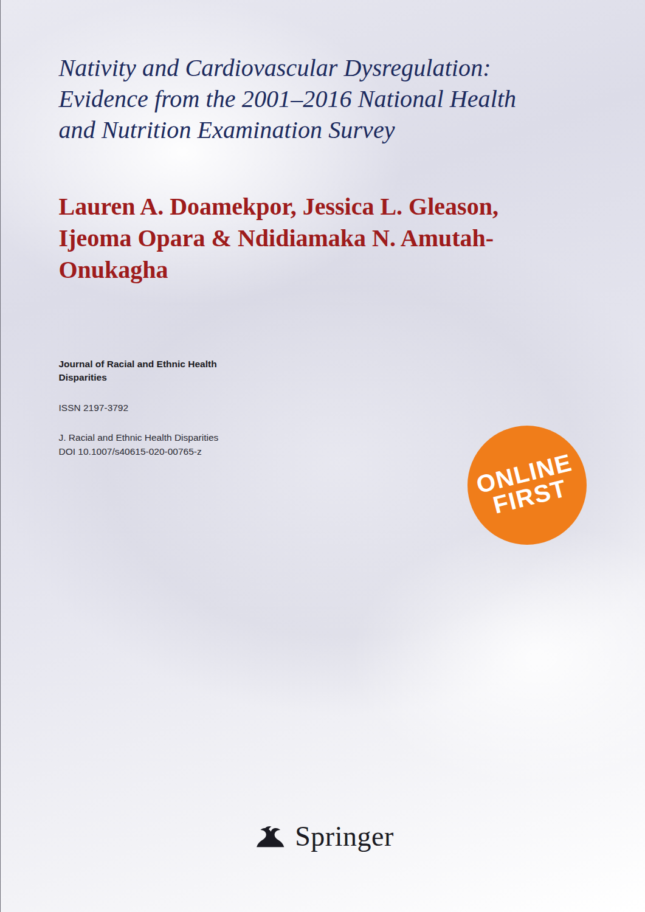Nativity and Cardiovascular Dysregulation: Evidence from the 2001–2016 National Health and Nutrition Examination Survey
Lauren A. Doamekpor, Jessica L. Gleason, Ijeoma Opara & Ndidiamaka N. Amutah-Onukagha
Journal of Racial and Ethnic Health
Disparities
ISSN 2197-3792
J. Racial and Ethnic Health Disparities
DOI 10.1007/s40615-020-00765-z
ONLINE FIRST
Springer